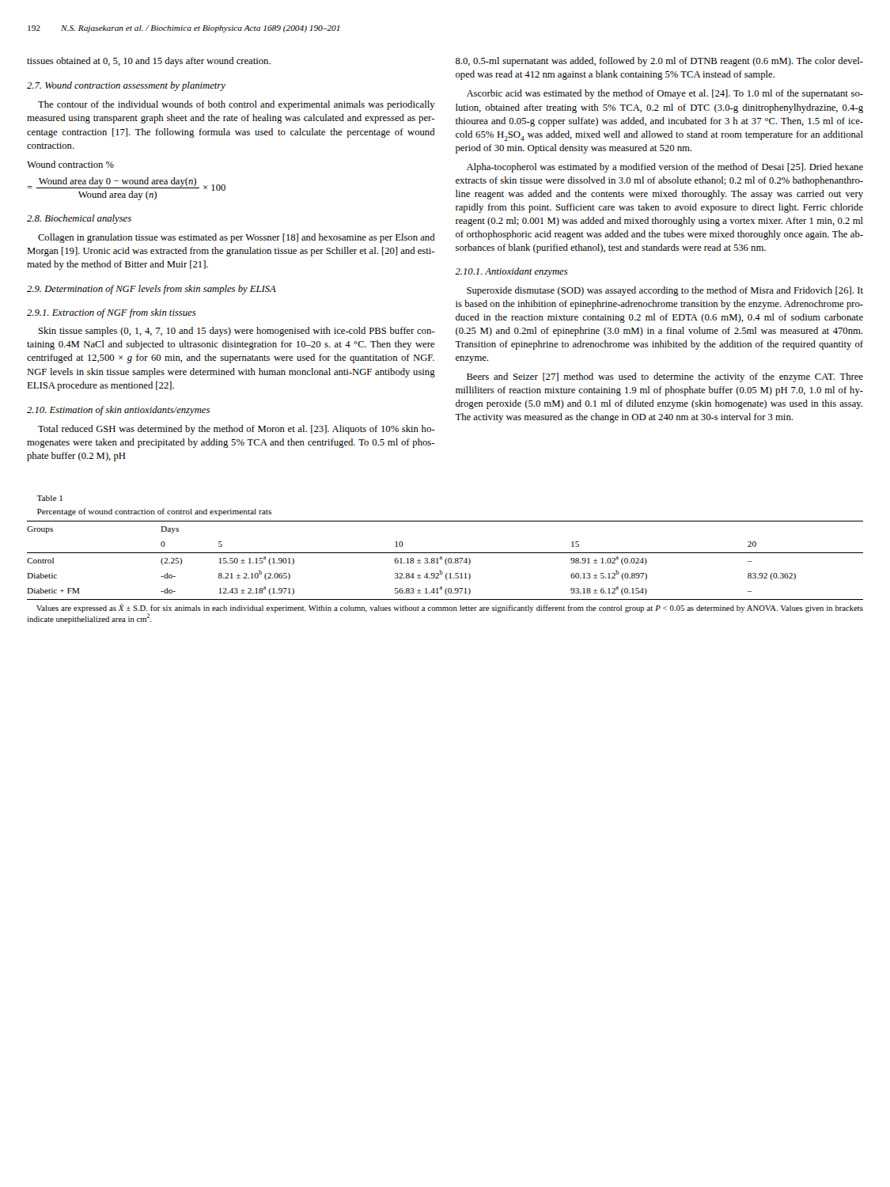192 N.S. Rajasekaran et al. / Biochimica et Biophysica Acta 1689 (2004) 190–201
tissues obtained at 0, 5, 10 and 15 days after wound creation.
2.7. Wound contraction assessment by planimetry
The contour of the individual wounds of both control and experimental animals was periodically measured using transparent graph sheet and the rate of healing was calculated and expressed as percentage contraction [17]. The following formula was used to calculate the percentage of wound contraction.
Wound contraction %
= Wound area day 0 − wound area day(n) Wound area day (n) × 100
2.8. Biochemical analyses
Collagen in granulation tissue was estimated as per Wossner [18] and hexosamine as per Elson and Morgan [19]. Uronic acid was extracted from the granulation tissue as per Schiller et al. [20] and estimated by the method of Bitter and Muir [21].
2.9. Determination of NGF levels from skin samples by ELISA
2.9.1. Extraction of NGF from skin tissues
Skin tissue samples (0, 1, 4, 7, 10 and 15 days) were homogenised with ice-cold PBS buffer containing 0.4M NaCl and subjected to ultrasonic disintegration for 10–20 s. at 4 °C. Then they were centrifuged at 12,500 × g for 60 min, and the supernatants were used for the quantitation of NGF. NGF levels in skin tissue samples were determined with human monclonal anti-NGF antibody using ELISA procedure as mentioned [22].
2.10. Estimation of skin antioxidants/enzymes
Total reduced GSH was determined by the method of Moron et al. [23]. Aliquots of 10% skin homogenates were taken and precipitated by adding 5% TCA and then centrifuged. To 0.5 ml of phosphate buffer (0.2 M), pH
8.0, 0.5-ml supernatant was added, followed by 2.0 ml of DTNB reagent (0.6 mM). The color developed was read at 412 nm against a blank containing 5% TCA instead of sample.
Ascorbic acid was estimated by the method of Omaye et al. [24]. To 1.0 ml of the supernatant solution, obtained after treating with 5% TCA, 0.2 ml of DTC (3.0-g dinitrophenylhydrazine, 0.4-g thiourea and 0.05-g copper sulfate) was added, and incubated for 3 h at 37 °C. Then, 1.5 ml of ice-cold 65% H2SO4 was added, mixed well and allowed to stand at room temperature for an additional period of 30 min. Optical density was measured at 520 nm.
Alpha-tocopherol was estimated by a modified version of the method of Desai [25]. Dried hexane extracts of skin tissue were dissolved in 3.0 ml of absolute ethanol; 0.2 ml of 0.2% bathophenanthroline reagent was added and the contents were mixed thoroughly. The assay was carried out very rapidly from this point. Sufficient care was taken to avoid exposure to direct light. Ferric chloride reagent (0.2 ml; 0.001 M) was added and mixed thoroughly using a vortex mixer. After 1 min, 0.2 ml of orthophosphoric acid reagent was added and the tubes were mixed thoroughly once again. The absorbances of blank (purified ethanol), test and standards were read at 536 nm.
2.10.1. Antioxidant enzymes
Superoxide dismutase (SOD) was assayed according to the method of Misra and Fridovich [26]. It is based on the inhibition of epinephrine-adrenochrome transition by the enzyme. Adrenochrome produced in the reaction mixture containing 0.2 ml of EDTA (0.6 mM), 0.4 ml of sodium carbonate (0.25 M) and 0.2ml of epinephrine (3.0 mM) in a final volume of 2.5ml was measured at 470nm. Transition of epinephrine to adrenochrome was inhibited by the addition of the required quantity of enzyme.
Beers and Seizer [27] method was used to determine the activity of the enzyme CAT. Three milliliters of reaction mixture containing 1.9 ml of phosphate buffer (0.05 M) pH 7.0, 1.0 ml of hydrogen peroxide (5.0 mM) and 0.1 ml of diluted enzyme (skin homogenate) was used in this assay. The activity was measured as the change in OD at 240 nm at 30-s interval for 3 min.
Table 1
Percentage of wound contraction of control and experimental rats
| Groups | Days |
| --- | --- |
| | 0 | 5 | 10 | 15 | 20 |
| Control | (2.25) | 15.50 ± 1.15 a (1.901) | 61.18 ± 3.81 a (0.874) | 98.91 ± 1.02 a (0.024) | – |
| Diabetic | -do- | 8.21 ± 2.10 b (2.065) | 32.84 ± 4.92 b (1.511) | 60.13 ± 5.12 b (0.897) | 83.92 (0.362) |
| Diabetic + FM | -do- | 12.43 ± 2.18 a (1.971) | 56.83 ± 1.41 a (0.971) | 93.18 ± 6.12 a (0.154) | – |
Values are expressed as X̄ ± S.D. for six animals in each individual experiment. Within a column, values without a common letter are significantly different from the control group at P < 0.05 as determined by ANOVA. Values given in brackets indicate unepithelialized area in cm2.